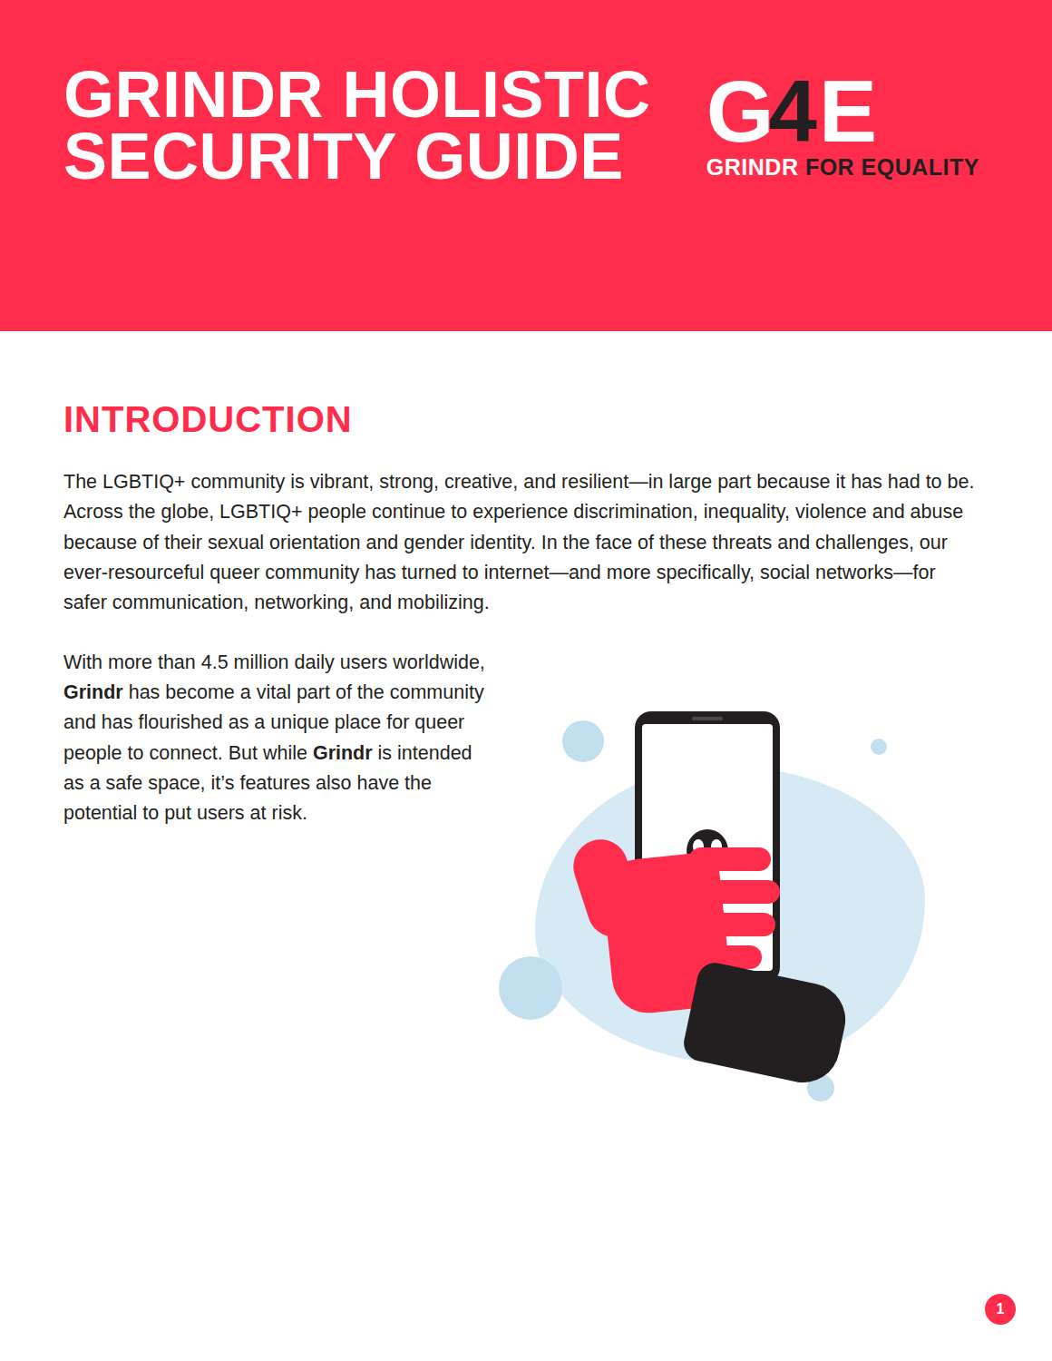Grindr Holistic
Security Guide
G4 E
GRINDR FOR EQUALITY
INTRODUCTION
The LGBTIQ+ community is vibrant, strong, creative, and resilient—in large part because it has had to be. Across the globe, LGBTIQ+ people continue to experience discrimination, inequality, violence and abuse because of their sexual orientation and gender identity. In the face of these threats and challenges, our ever-resourceful queer community has turned to internet—and more specifically, social networks—for safer communication, networking, and mobilizing.
With more than 4.5 million daily users worldwide, Grindr has become a vital part of the community and has flourished as a unique place for queer people to connect. But while Grindr is intended as a safe space, it’s features also have the potential to put users at risk.
1